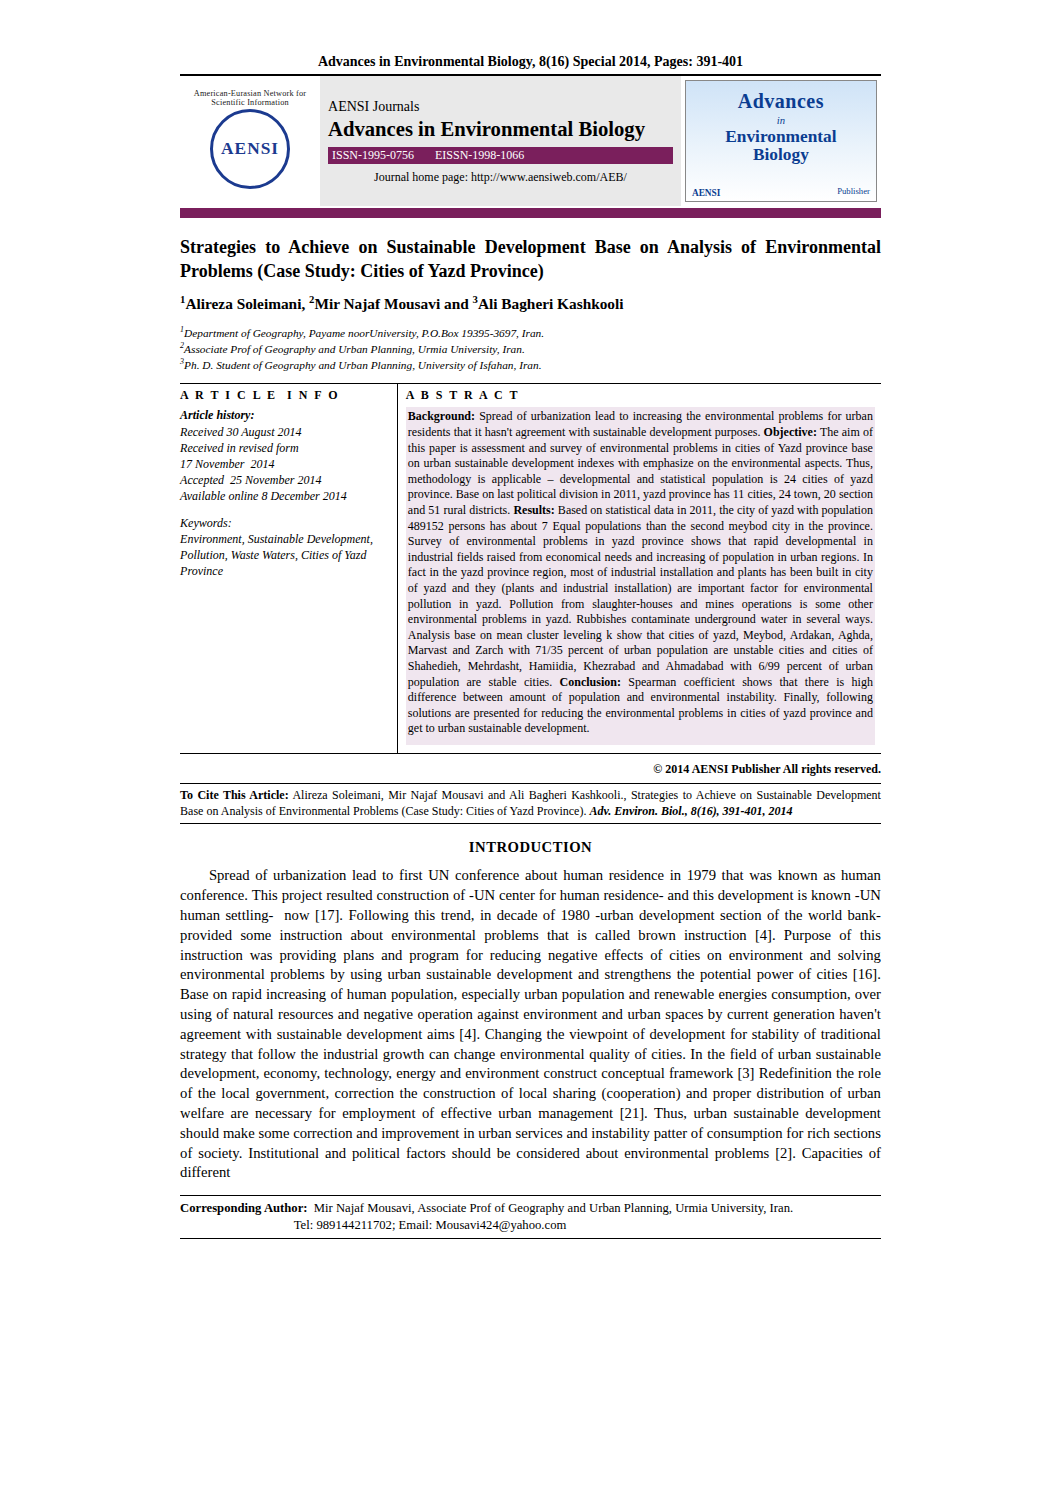Advances in Environmental Biology, 8(16) Special 2014, Pages: 391-401
American-Eurasian Network for Scientific Information
AENSI
AENSI Journals
Advances in Environmental Biology
ISSN-1995-0756 EISSN-1998-1066
Journal home page: http://www.aensiweb.com/AEB/
Advances
in
Environmental
Biology
AENSI
Publisher
Strategies to Achieve on Sustainable Development Base on Analysis of Environmental Problems (Case Study: Cities of Yazd Province)
1Alireza Soleimani, 2Mir Najaf Mousavi and 3Ali Bagheri Kashkooli
1Department of Geography, Payame noorUniversity, P.O.Box 19395-3697, Iran.
2Associate Prof of Geography and Urban Planning, Urmia University, Iran.
3Ph. D. Student of Geography and Urban Planning, University of Isfahan, Iran.
| A R T I C L E I N F O Article history: Received 30 August 2014 Received in revised form 17 November 2014 Accepted 25 November 2014 Available online 8 December 2014 Keywords: Environment, Sustainable Development, Pollution, Waste Waters, Cities of Yazd Province | A B S T R A C T Background: Spread of urbanization lead to increasing the environmental problems for urban residents that it hasn't agreement with sustainable development purposes. Objective: The aim of this paper is assessment and survey of environmental problems in cities of Yazd province base on urban sustainable development indexes with emphasize on the environmental aspects. Thus, methodology is applicable – developmental and statistical population is 24 cities of yazd province. Base on last political division in 2011, yazd province has 11 cities, 24 town, 20 section and 51 rural districts. Results: Based on statistical data in 2011, the city of yazd with population 489152 persons has about 7 Equal populations than the second meybod city in the province. Survey of environmental problems in yazd province shows that rapid developmental in industrial fields raised from economical needs and increasing of population in urban regions. In fact in the yazd province region, most of industrial installation and plants has been built in city of yazd and they (plants and industrial installation) are important factor for environmental pollution in yazd. Pollution from slaughter-houses and mines operations is some other environmental problems in yazd. Rubbishes contaminate underground water in several ways. Analysis base on mean cluster leveling k show that cities of yazd, Meybod, Ardakan, Aghda, Marvast and Zarch with 71/35 percent of urban population are unstable cities and cities of Shahedieh, Mehrdasht, Hamiidia, Khezrabad and Ahmadabad with 6/99 percent of urban population are stable cities. Conclusion: Spearman coefficient shows that there is high difference between amount of population and environmental instability. Finally, following solutions are presented for reducing the environmental problems in cities of yazd province and get to urban sustainable development. |
© 2014 AENSI Publisher All rights reserved.
To Cite This Article: Alireza Soleimani, Mir Najaf Mousavi and Ali Bagheri Kashkooli., Strategies to Achieve on Sustainable Development Base on Analysis of Environmental Problems (Case Study: Cities of Yazd Province). Adv. Environ. Biol., 8(16), 391-401, 2014
INTRODUCTION
Spread of urbanization lead to first UN conference about human residence in 1979 that was known as human conference. This project resulted construction of -UN center for human residence- and this development is known -UN human settling- now [17]. Following this trend, in decade of 1980 -urban development section of the world bank- provided some instruction about environmental problems that is called brown instruction [4]. Purpose of this instruction was providing plans and program for reducing negative effects of cities on environment and solving environmental problems by using urban sustainable development and strengthens the potential power of cities [16]. Base on rapid increasing of human population, especially urban population and renewable energies consumption, over using of natural resources and negative operation against environment and urban spaces by current generation haven't agreement with sustainable development aims [4]. Changing the viewpoint of development for stability of traditional strategy that follow the industrial growth can change environmental quality of cities. In the field of urban sustainable development, economy, technology, energy and environment construct conceptual framework [3] Redefinition the role of the local government, correction the construction of local sharing (cooperation) and proper distribution of urban welfare are necessary for employment of effective urban management [21]. Thus, urban sustainable development should make some correction and improvement in urban services and instability patter of consumption for rich sections of society. Institutional and political factors should be considered about environmental problems [2]. Capacities of different
Corresponding Author: Mir Najaf Mousavi, Associate Prof of Geography and Urban Planning, Urmia University, Iran.
Tel: 989144211702; Email: Mousavi424@yahoo.com